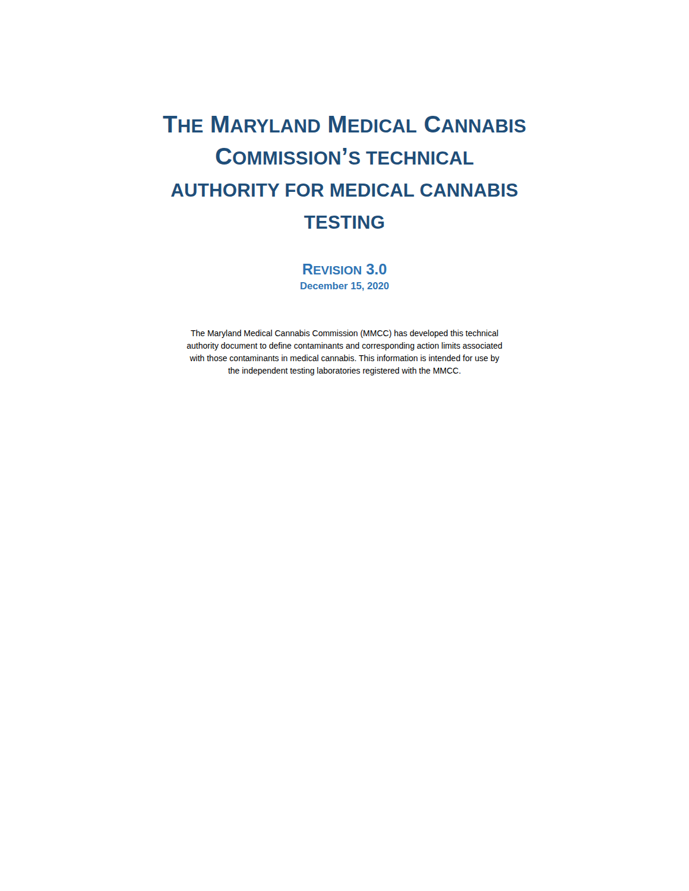THE MARYLAND MEDICAL CANNABIS COMMISSION’S TECHNICAL AUTHORITY FOR MEDICAL CANNABIS TESTING
REVISION 3.0
December 15, 2020
The Maryland Medical Cannabis Commission (MMCC) has developed this technical authority document to define contaminants and corresponding action limits associated with those contaminants in medical cannabis. This information is intended for use by the independent testing laboratories registered with the MMCC.